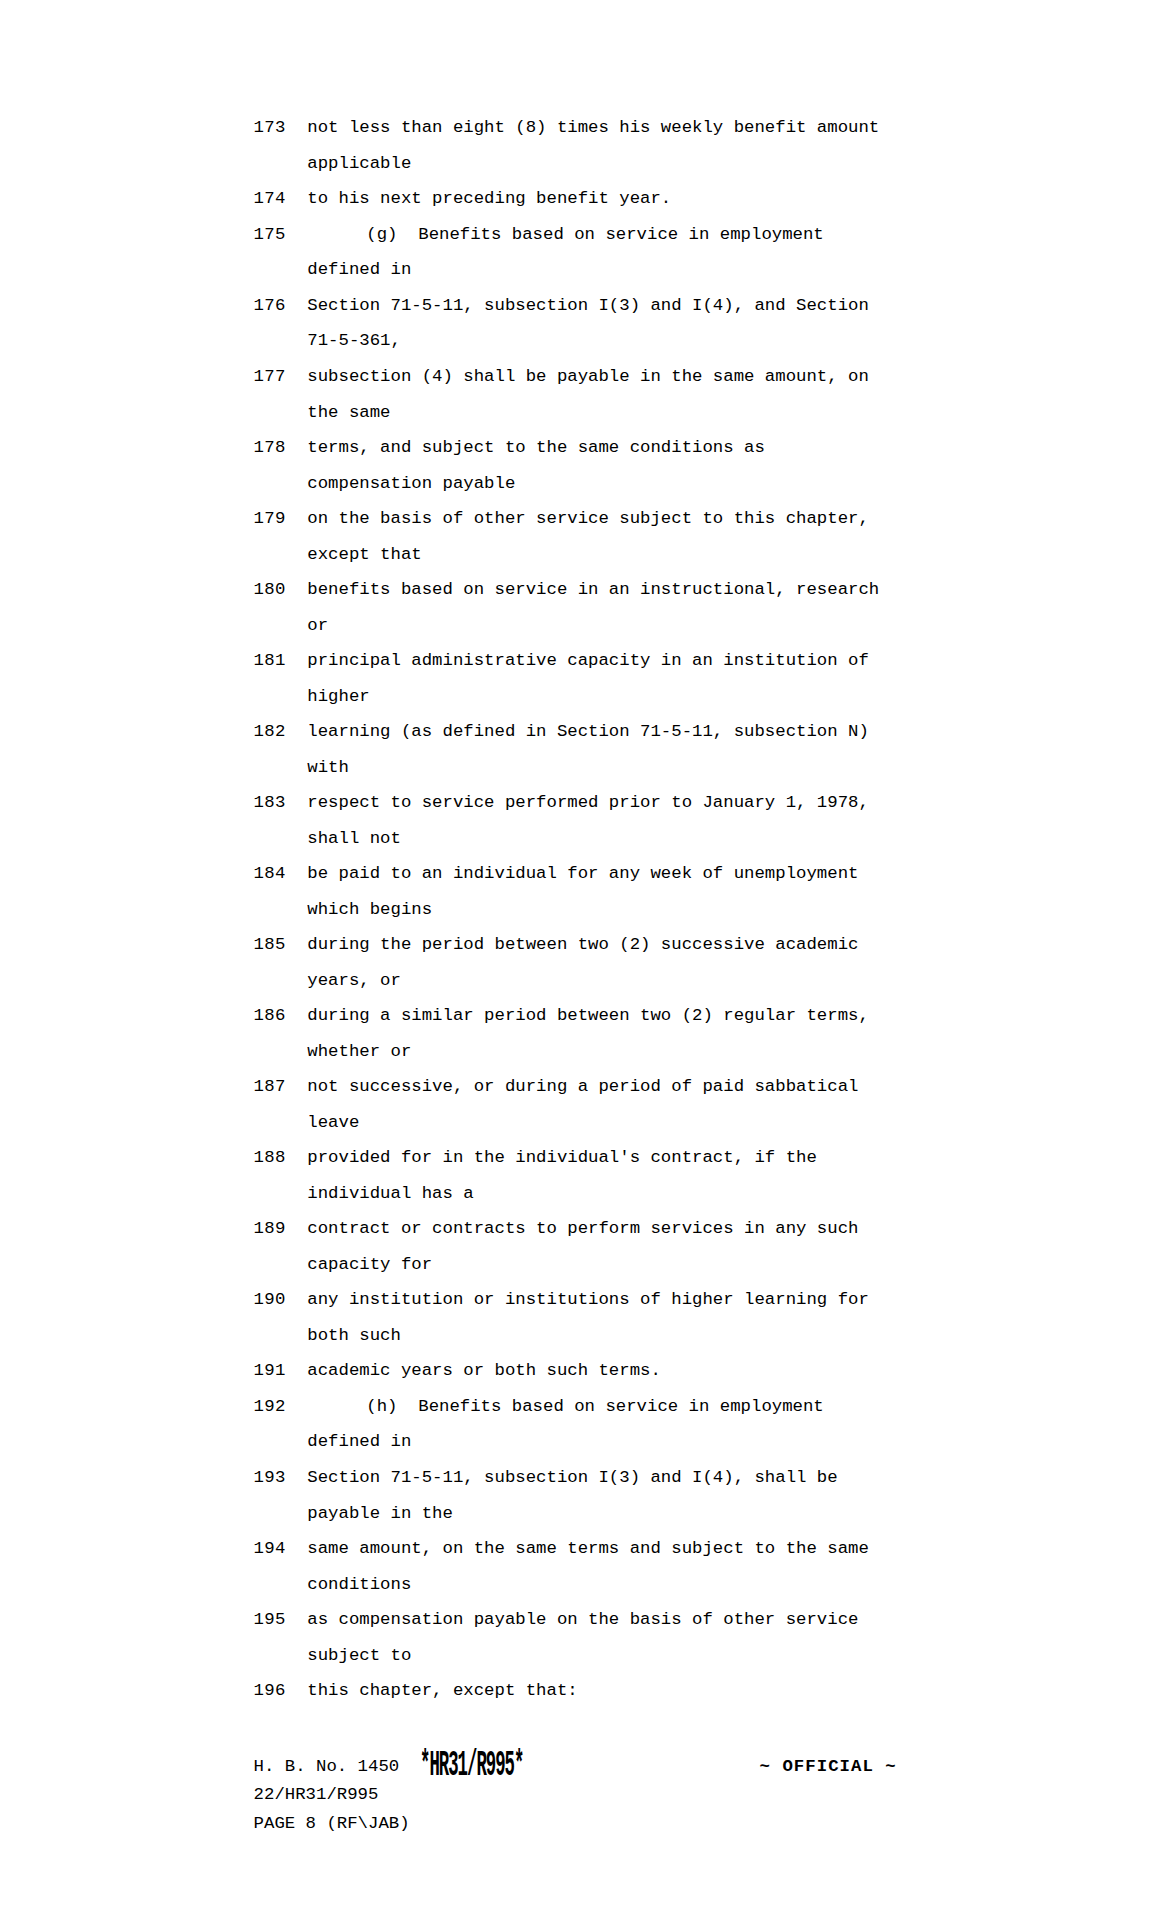173 not less than eight (8) times his weekly benefit amount applicable
174 to his next preceding benefit year.
175 (g) Benefits based on service in employment defined in
176 Section 71-5-11, subsection I(3) and I(4), and Section 71-5-361,
177 subsection (4) shall be payable in the same amount, on the same
178 terms, and subject to the same conditions as compensation payable
179 on the basis of other service subject to this chapter, except that
180 benefits based on service in an instructional, research or
181 principal administrative capacity in an institution of higher
182 learning (as defined in Section 71-5-11, subsection N) with
183 respect to service performed prior to January 1, 1978, shall not
184 be paid to an individual for any week of unemployment which begins
185 during the period between two (2) successive academic years, or
186 during a similar period between two (2) regular terms, whether or
187 not successive, or during a period of paid sabbatical leave
188 provided for in the individual's contract, if the individual has a
189 contract or contracts to perform services in any such capacity for
190 any institution or institutions of higher learning for both such
191 academic years or both such terms.
192 (h) Benefits based on service in employment defined in
193 Section 71-5-11, subsection I(3) and I(4), shall be payable in the
194 same amount, on the same terms and subject to the same conditions
195 as compensation payable on the basis of other service subject to
196 this chapter, except that:
H. B. No. 1450 *HR31/R995* ~ OFFICIAL ~
22/HR31/R995
PAGE 8 (RF\JAB)